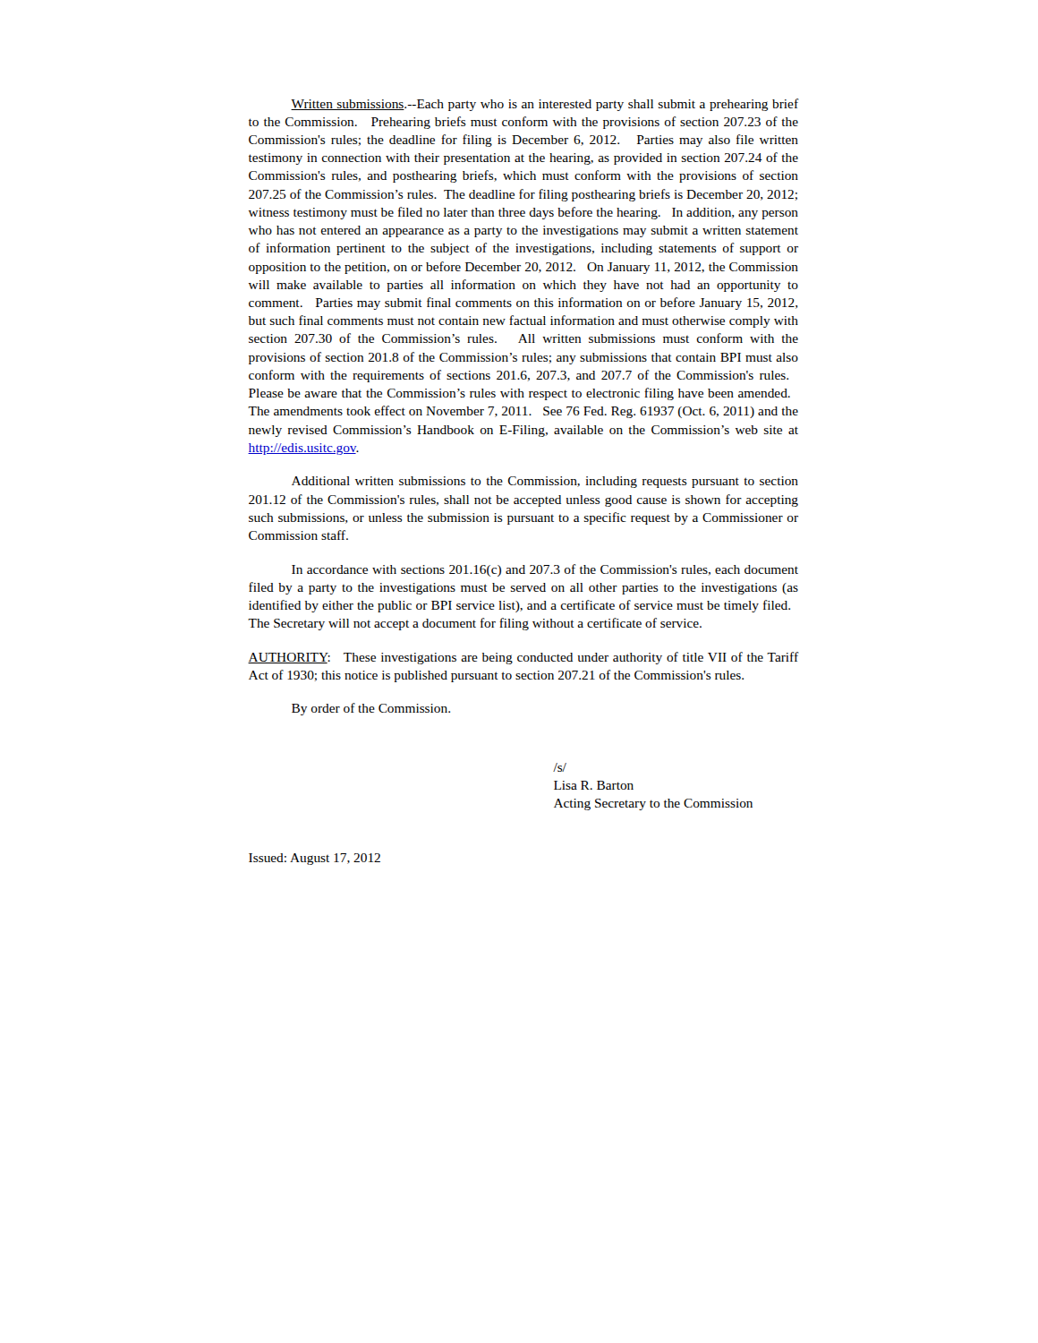Written submissions.--Each party who is an interested party shall submit a prehearing brief to the Commission. Prehearing briefs must conform with the provisions of section 207.23 of the Commission's rules; the deadline for filing is December 6, 2012. Parties may also file written testimony in connection with their presentation at the hearing, as provided in section 207.24 of the Commission's rules, and posthearing briefs, which must conform with the provisions of section 207.25 of the Commission’s rules. The deadline for filing posthearing briefs is December 20, 2012; witness testimony must be filed no later than three days before the hearing. In addition, any person who has not entered an appearance as a party to the investigations may submit a written statement of information pertinent to the subject of the investigations, including statements of support or opposition to the petition, on or before December 20, 2012. On January 11, 2012, the Commission will make available to parties all information on which they have not had an opportunity to comment. Parties may submit final comments on this information on or before January 15, 2012, but such final comments must not contain new factual information and must otherwise comply with section 207.30 of the Commission’s rules. All written submissions must conform with the provisions of section 201.8 of the Commission’s rules; any submissions that contain BPI must also conform with the requirements of sections 201.6, 207.3, and 207.7 of the Commission's rules. Please be aware that the Commission’s rules with respect to electronic filing have been amended. The amendments took effect on November 7, 2011. See 76 Fed. Reg. 61937 (Oct. 6, 2011) and the newly revised Commission’s Handbook on E-Filing, available on the Commission’s web site at http://edis.usitc.gov.
Additional written submissions to the Commission, including requests pursuant to section 201.12 of the Commission's rules, shall not be accepted unless good cause is shown for accepting such submissions, or unless the submission is pursuant to a specific request by a Commissioner or Commission staff.
In accordance with sections 201.16(c) and 207.3 of the Commission's rules, each document filed by a party to the investigations must be served on all other parties to the investigations (as identified by either the public or BPI service list), and a certificate of service must be timely filed. The Secretary will not accept a document for filing without a certificate of service.
AUTHORITY: These investigations are being conducted under authority of title VII of the Tariff Act of 1930; this notice is published pursuant to section 207.21 of the Commission's rules.
By order of the Commission.
/s/
Lisa R. Barton
Acting Secretary to the Commission
Issued: August 17, 2012